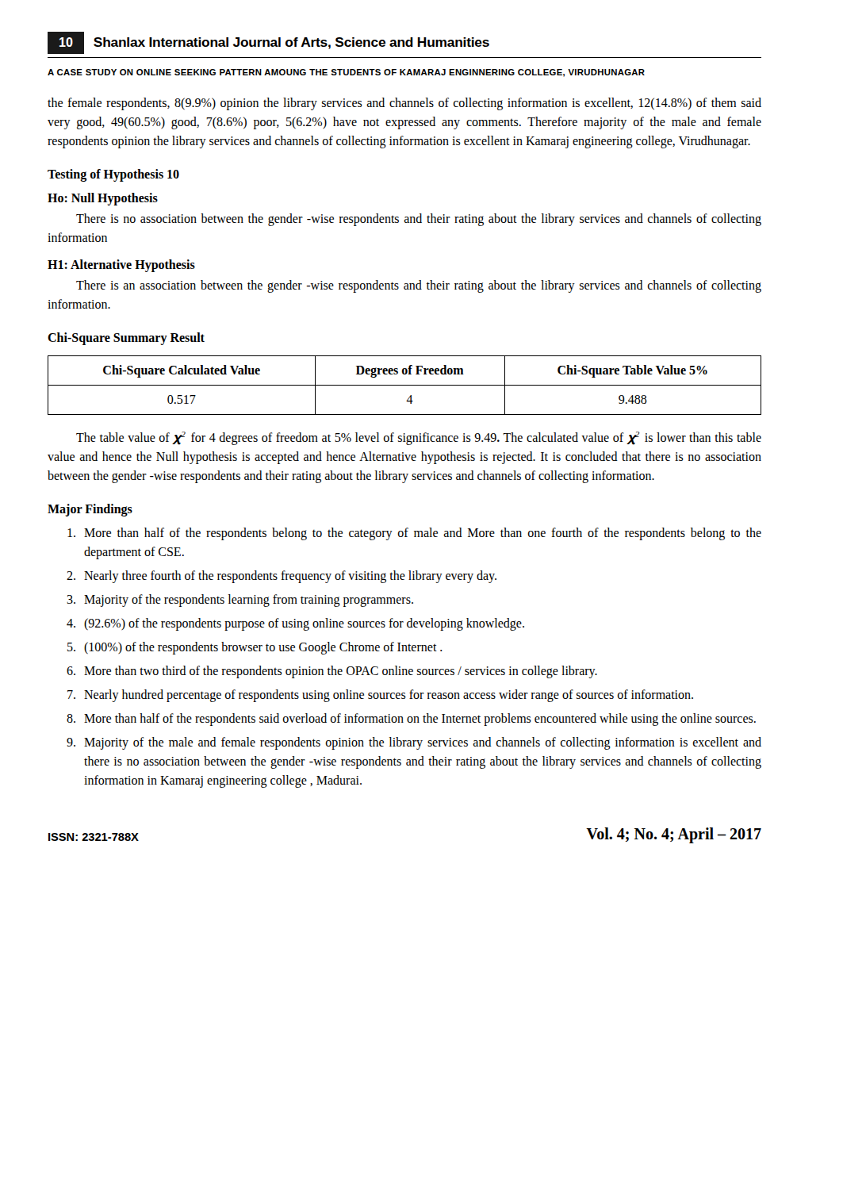10 Shanlax International Journal of Arts, Science and Humanities
A CASE STUDY ON ONLINE SEEKING PATTERN AMOUNG THE STUDENTS OF KAMARAJ ENGINNERING COLLEGE, VIRUDHUNAGAR
the female respondents, 8(9.9%) opinion the library services and channels of collecting information is excellent, 12(14.8%) of them said very good, 49(60.5%) good, 7(8.6%) poor, 5(6.2%) have not expressed any comments. Therefore majority of the male and female respondents opinion the library services and channels of collecting information is excellent in Kamaraj engineering college, Virudhunagar.
Testing of Hypothesis 10
Ho: Null Hypothesis
There is no association between the gender -wise respondents and their rating about the library services and channels of collecting information
H1: Alternative Hypothesis
There is an association between the gender -wise respondents and their rating about the library services and channels of collecting information.
Chi-Square Summary Result
| Chi-Square Calculated Value | Degrees of Freedom | Chi-Square Table Value 5% |
| --- | --- | --- |
| 0.517 | 4 | 9.488 |
The table value of 𝛘2 for 4 degrees of freedom at 5% level of significance is 9.49. The calculated value of 𝛘2 is lower than this table value and hence the Null hypothesis is accepted and hence Alternative hypothesis is rejected. It is concluded that there is no association between the gender -wise respondents and their rating about the library services and channels of collecting information.
Major Findings
More than half of the respondents belong to the category of male and More than one fourth of the respondents belong to the department of CSE.
Nearly three fourth of the respondents frequency of visiting the library every day.
Majority of the respondents learning from training programmers.
(92.6%) of the respondents purpose of using online sources for developing knowledge.
(100%) of the respondents browser to use Google Chrome of Internet .
More than two third of the respondents opinion the OPAC online sources / services in college library.
Nearly hundred percentage of respondents using online sources for reason access wider range of sources of information.
More than half of the respondents said overload of information on the Internet problems encountered while using the online sources.
Majority of the male and female respondents opinion the library services and channels of collecting information is excellent and there is no association between the gender -wise respondents and their rating about the library services and channels of collecting information in Kamaraj engineering college , Madurai.
ISSN: 2321-788X Vol. 4; No. 4; April – 2017